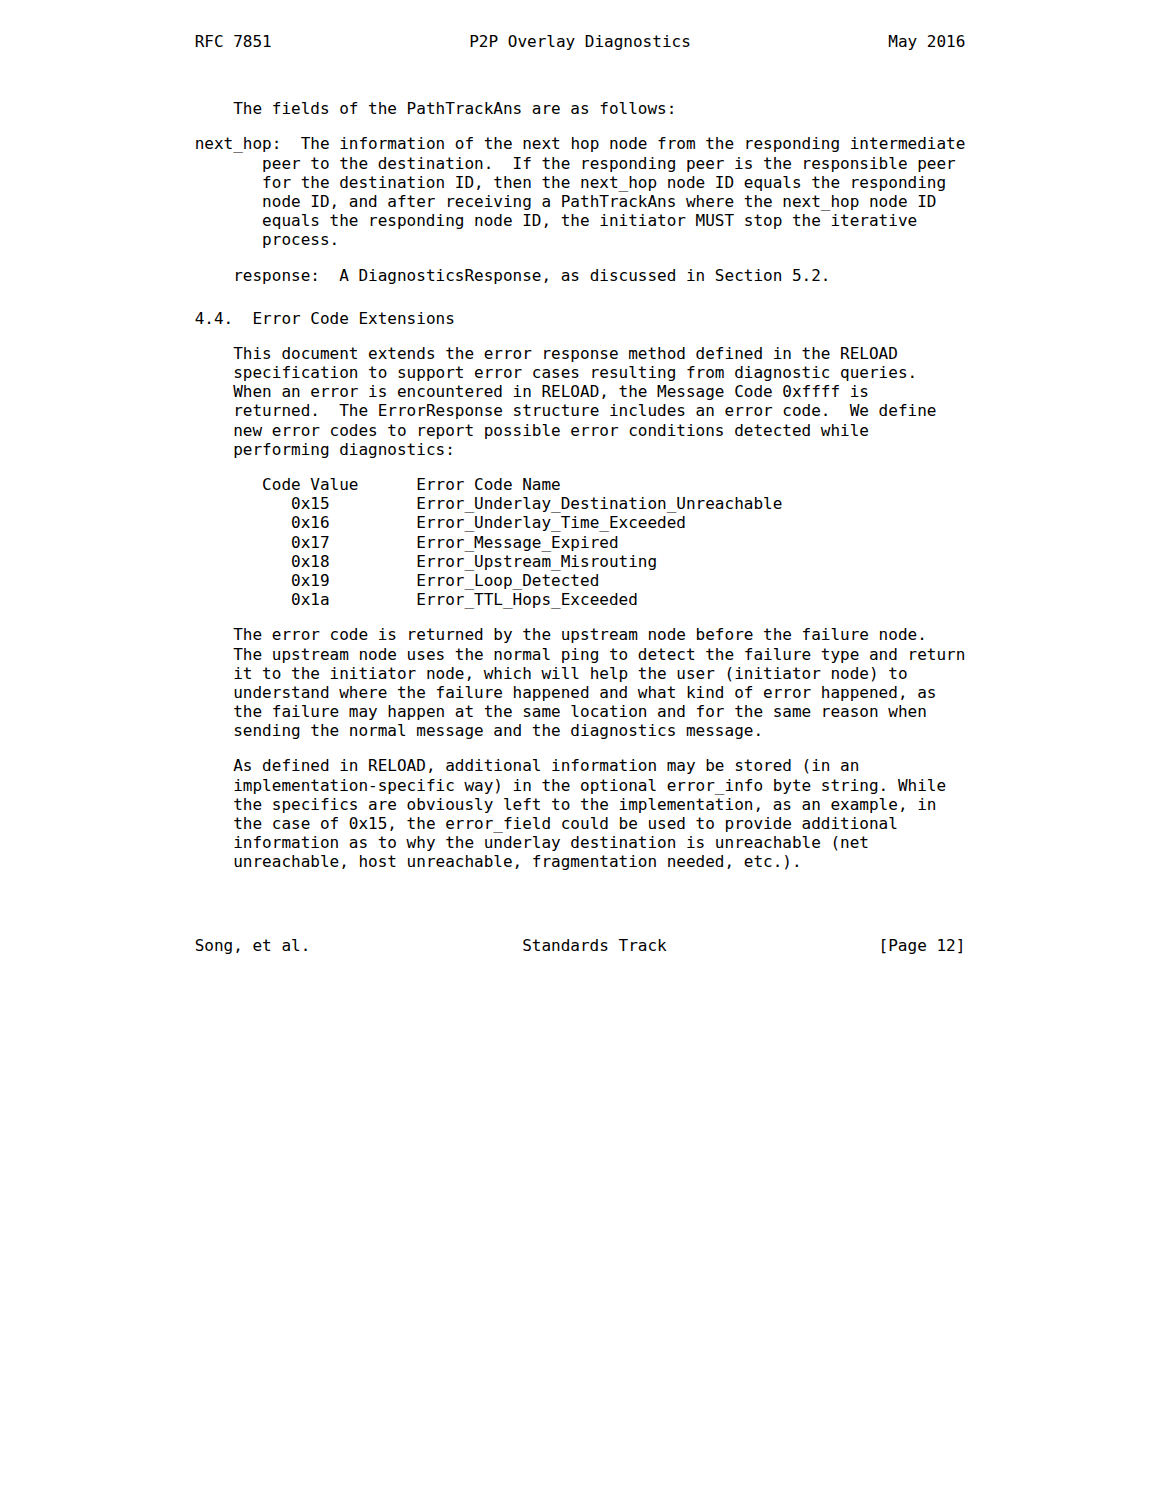RFC 7851 P2P Overlay Diagnostics May 2016
The fields of the PathTrackAns are as follows:
next_hop: The information of the next hop node from the responding intermediate peer to the destination. If the responding peer is the responsible peer for the destination ID, then the next_hop node ID equals the responding node ID, and after receiving a PathTrackAns where the next_hop node ID equals the responding node ID, the initiator MUST stop the iterative process.
response: A DiagnosticsResponse, as discussed in Section 5.2.
4.4. Error Code Extensions
This document extends the error response method defined in the RELOAD specification to support error cases resulting from diagnostic queries. When an error is encountered in RELOAD, the Message Code 0xffff is returned. The ErrorResponse structure includes an error code. We define new error codes to report possible error conditions detected while performing diagnostics:
   Code Value      Error Code Name
      0x15         Error_Underlay_Destination_Unreachable
      0x16         Error_Underlay_Time_Exceeded
      0x17         Error_Message_Expired
      0x18         Error_Upstream_Misrouting
      0x19         Error_Loop_Detected
      0x1a         Error_TTL_Hops_Exceeded
The error code is returned by the upstream node before the failure node. The upstream node uses the normal ping to detect the failure type and return it to the initiator node, which will help the user (initiator node) to understand where the failure happened and what kind of error happened, as the failure may happen at the same location and for the same reason when sending the normal message and the diagnostics message.
As defined in RELOAD, additional information may be stored (in an implementation-specific way) in the optional error_info byte string. While the specifics are obviously left to the implementation, as an example, in the case of 0x15, the error_field could be used to provide additional information as to why the underlay destination is unreachable (net unreachable, host unreachable, fragmentation needed, etc.).
Song, et al. Standards Track [Page 12]